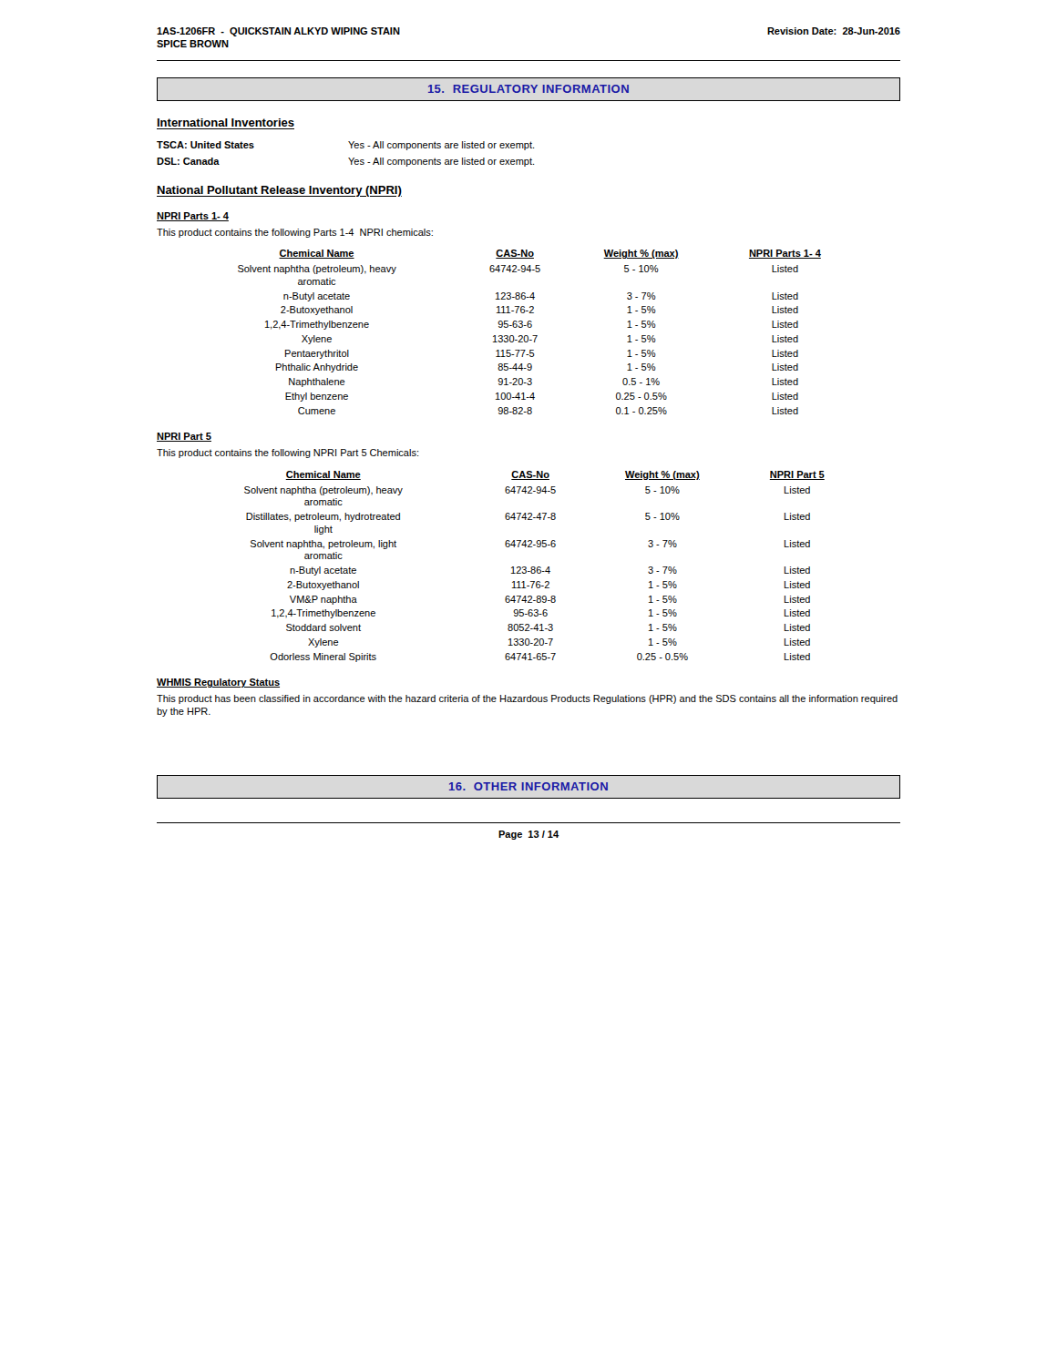1AS-1206FR - QUICKSTAIN ALKYD WIPING STAIN SPICE BROWN
Revision Date: 28-Jun-2016
15. REGULATORY INFORMATION
International Inventories
TSCA: United States
Yes - All components are listed or exempt.
DSL: Canada
Yes - All components are listed or exempt.
National Pollutant Release Inventory (NPRI)
NPRI Parts 1- 4
This product contains the following Parts 1-4 NPRI chemicals:
| Chemical Name | CAS-No | Weight % (max) | NPRI Parts 1- 4 |
| --- | --- | --- | --- |
| Solvent naphtha (petroleum), heavy aromatic | 64742-94-5 | 5 - 10% | Listed |
| n-Butyl acetate | 123-86-4 | 3 - 7% | Listed |
| 2-Butoxyethanol | 111-76-2 | 1 - 5% | Listed |
| 1,2,4-Trimethylbenzene | 95-63-6 | 1 - 5% | Listed |
| Xylene | 1330-20-7 | 1 - 5% | Listed |
| Pentaerythritol | 115-77-5 | 1 - 5% | Listed |
| Phthalic Anhydride | 85-44-9 | 1 - 5% | Listed |
| Naphthalene | 91-20-3 | 0.5 - 1% | Listed |
| Ethyl benzene | 100-41-4 | 0.25 - 0.5% | Listed |
| Cumene | 98-82-8 | 0.1 - 0.25% | Listed |
NPRI Part 5
This product contains the following NPRI Part 5 Chemicals:
| Chemical Name | CAS-No | Weight % (max) | NPRI Part 5 |
| --- | --- | --- | --- |
| Solvent naphtha (petroleum), heavy aromatic | 64742-94-5 | 5 - 10% | Listed |
| Distillates, petroleum, hydrotreated light | 64742-47-8 | 5 - 10% | Listed |
| Solvent naphtha, petroleum, light aromatic | 64742-95-6 | 3 - 7% | Listed |
| n-Butyl acetate | 123-86-4 | 3 - 7% | Listed |
| 2-Butoxyethanol | 111-76-2 | 1 - 5% | Listed |
| VM&P naphtha | 64742-89-8 | 1 - 5% | Listed |
| 1,2,4-Trimethylbenzene | 95-63-6 | 1 - 5% | Listed |
| Stoddard solvent | 8052-41-3 | 1 - 5% | Listed |
| Xylene | 1330-20-7 | 1 - 5% | Listed |
| Odorless Mineral Spirits | 64741-65-7 | 0.25 - 0.5% | Listed |
WHMIS Regulatory Status
This product has been classified in accordance with the hazard criteria of the Hazardous Products Regulations (HPR) and the SDS contains all the information required by the HPR.
16. OTHER INFORMATION
Page 13 / 14